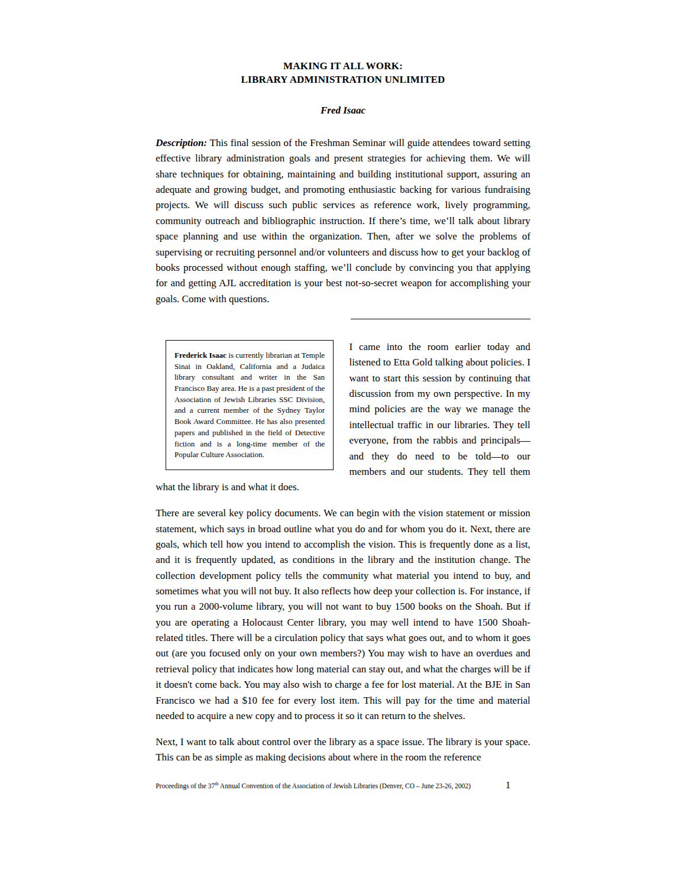Making It All Work:
Library Administration Unlimited
Fred Isaac
Description: This final session of the Freshman Seminar will guide attendees toward setting effective library administration goals and present strategies for achieving them. We will share techniques for obtaining, maintaining and building institutional support, assuring an adequate and growing budget, and promoting enthusiastic backing for various fundraising projects. We will discuss such public services as reference work, lively programming, community outreach and bibliographic instruction. If there’s time, we’ll talk about library space planning and use within the organization. Then, after we solve the problems of supervising or recruiting personnel and/or volunteers and discuss how to get your backlog of books processed without enough staffing, we’ll conclude by convincing you that applying for and getting AJL accreditation is your best not-so-secret weapon for accomplishing your goals. Come with questions.
Frederick Isaac is currently librarian at Temple Sinai in Oakland, California and a Judaica library consultant and writer in the San Francisco Bay area. He is a past president of the Association of Jewish Libraries SSC Division, and a current member of the Sydney Taylor Book Award Committee. He has also presented papers and published in the field of Detective fiction and is a long-time member of the Popular Culture Association.
I came into the room earlier today and listened to Etta Gold talking about policies. I want to start this session by continuing that discussion from my own perspective. In my mind policies are the way we manage the intellectual traffic in our libraries. They tell everyone, from the rabbis and principals—and they do need to be told—to our members and our students. They tell them what the library is and what it does.
There are several key policy documents. We can begin with the vision statement or mission statement, which says in broad outline what you do and for whom you do it. Next, there are goals, which tell how you intend to accomplish the vision. This is frequently done as a list, and it is frequently updated, as conditions in the library and the institution change. The collection development policy tells the community what material you intend to buy, and sometimes what you will not buy. It also reflects how deep your collection is. For instance, if you run a 2000-volume library, you will not want to buy 1500 books on the Shoah. But if you are operating a Holocaust Center library, you may well intend to have 1500 Shoah-related titles. There will be a circulation policy that says what goes out, and to whom it goes out (are you focused only on your own members?) You may wish to have an overdues and retrieval policy that indicates how long material can stay out, and what the charges will be if it doesn't come back. You may also wish to charge a fee for lost material. At the BJE in San Francisco we had a $10 fee for every lost item. This will pay for the time and material needed to acquire a new copy and to process it so it can return to the shelves.
Next, I want to talk about control over the library as a space issue. The library is your space. This can be as simple as making decisions about where in the room the reference
Proceedings of the 37th Annual Convention of the Association of Jewish Libraries (Denver, CO – June 23-26, 2002)
1